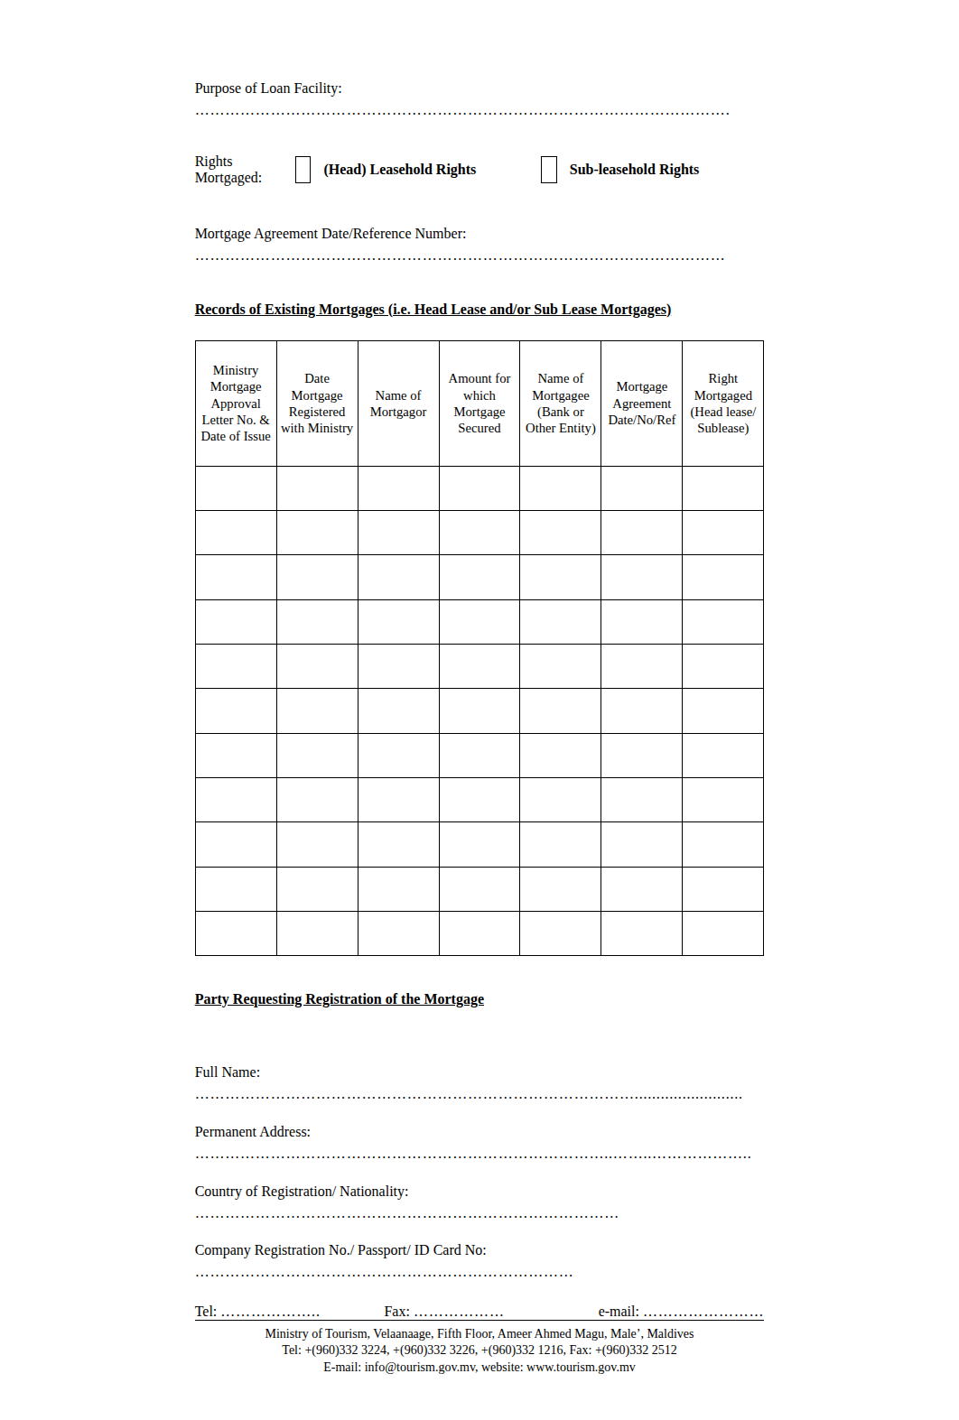Purpose of Loan Facility:
…………………………………………………………………………………………….
Rights Mortgaged: (Head) Leasehold Rights Sub-leasehold Rights
Mortgage Agreement Date/Reference Number:
……………………………………………………………………………………………
Records of Existing Mortgages (i.e. Head Lease and/or Sub Lease Mortgages)
| Ministry Mortgage Approval Letter No. & Date of Issue | Date Mortgage Registered with Ministry | Name of Mortgagor | Amount for which Mortgage Secured | Name of Mortgagee (Bank or Other Entity) | Mortgage Agreement Date/No/Ref | Right Mortgaged (Head lease/ Sublease) |
| --- | --- | --- | --- | --- | --- | --- |
Party Requesting Registration of the Mortgage
Full Name: …………………………………………………………………………….........................
Permanent Address:
………………………………………………………………………..……..………………..
Country of Registration/ Nationality: …………………………………………………………………………
Company Registration No./ Passport/ ID Card No:
…………………………………………………………………
Tel: ……………….. Fax: ……………… e-mail: ……………………
Ministry of Tourism, Velaanaage, Fifth Floor, Ameer Ahmed Magu, Male’, Maldives
Tel: +(960)332 3224, +(960)332 3226, +(960)332 1216, Fax: +(960)332 2512
E-mail: info@tourism.gov.mv, website: www.tourism.gov.mv